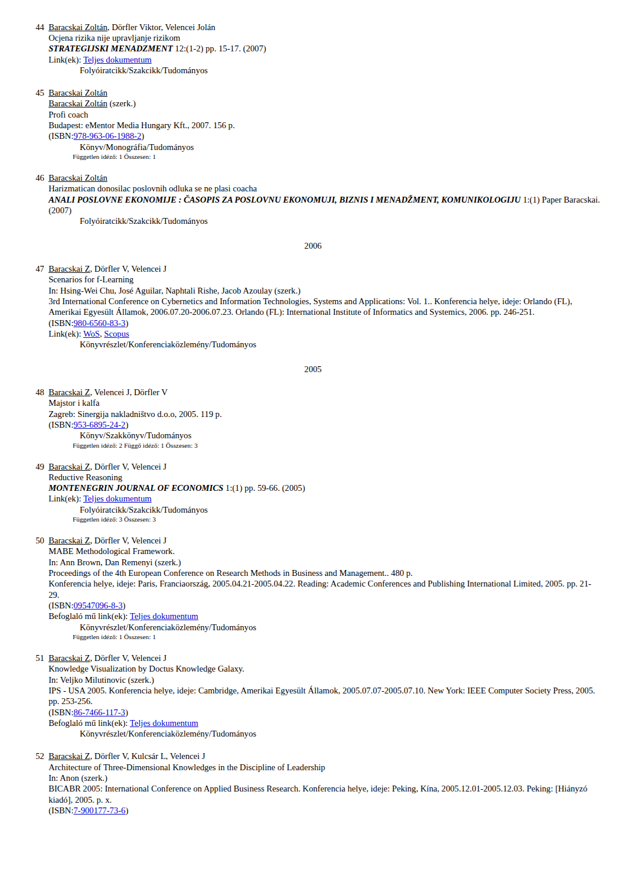44 Baracskai Zoltán, Dörfler Viktor, Velencei Jolán Ocjena rizika nije upravljanje rizikom STRATEGIJSKI MENADZMENT 12:(1-2) pp. 15-17. (2007) Link(ek): Teljes dokumentum Folyóiratcikk/Szakcikk/Tudományos
45 Baracskai Zoltán Baracskai Zoltán (szerk.) Profi coach Budapest: eMentor Media Hungary Kft., 2007. 156 p. (ISBN:978-963-06-1988-2) Könyv/Monográfia/Tudományos Független idéző: 1 Összesen: 1
46 Baracskai Zoltán Harizmatican donosilac poslovnih odluka se ne plasi coacha ANALI POSLOVNE EKONOMIJE : ČASOPIS ZA POSLOVNU EKONOMUJI, BIZNIS I MENADŽMENT, KOMUNIKOLOGIJU 1:(1) Paper Baracskai. (2007) Folyóiratcikk/Szakcikk/Tudományos
2006
47 Baracskai Z, Dörfler V, Velencei J Scenarios for f-Learning In: Hsing-Wei Chu, José Aguilar, Naphtali Rishe, Jacob Azoulay (szerk.) 3rd International Conference on Cybernetics and Information Technologies, Systems and Applications: Vol. 1.. Konferencia helye, ideje: Orlando (FL), Amerikai Egyesült Államok, 2006.07.20-2006.07.23. Orlando (FL): International Institute of Informatics and Systemics, 2006. pp. 246-251. (ISBN:980-6560-83-3) Link(ek): WoS, Scopus Könyvrészlet/Konferenciaközlemény/Tudományos
2005
48 Baracskai Z, Velencei J, Dörfler V Majstor i kalfa Zagreb: Sinergija nakladništvo d.o.o, 2005. 119 p. (ISBN:953-6895-24-2) Könyv/Szakkönyv/Tudományos Független idéző: 2 Függő idéző: 1 Összesen: 3
49 Baracskai Z, Dörfler V, Velencei J Reductive Reasoning MONTENEGRIN JOURNAL OF ECONOMICS 1:(1) pp. 59-66. (2005) Link(ek): Teljes dokumentum Folyóiratcikk/Szakcikk/Tudományos Független idéző: 3 Összesen: 3
50 Baracskai Z, Dörfler V, Velencei J MABE Methodological Framework. In: Ann Brown, Dan Remenyi (szerk.) Proceedings of the 4th European Conference on Research Methods in Business and Management.. 480 p. Konferencia helye, ideje: Paris, Franciaország, 2005.04.21-2005.04.22. Reading: Academic Conferences and Publishing International Limited, 2005. pp. 21-29. (ISBN:09547096-8-3) Befoglaló mű link(ek): Teljes dokumentum Könyvrészlet/Konferenciaközlemény/Tudományos Független idéző: 1 Összesen: 1
51 Baracskai Z, Dörfler V, Velencei J Knowledge Visualization by Doctus Knowledge Galaxy. In: Veljko Milutinovic (szerk.) IPS - USA 2005. Konferencia helye, ideje: Cambridge, Amerikai Egyesült Államok, 2005.07.07-2005.07.10. New York: IEEE Computer Society Press, 2005. pp. 253-256. (ISBN:86-7466-117-3) Befoglaló mű link(ek): Teljes dokumentum Könyvrészlet/Konferenciaközlemény/Tudományos
52 Baracskai Z, Dörfler V, Kulcsár L, Velencei J Architecture of Three-Dimensional Knowledges in the Discipline of Leadership In: Anon (szerk.) BICABR 2005: International Conference on Applied Business Research. Konferencia helye, ideje: Peking, Kína, 2005.12.01-2005.12.03. Peking: [Hiányzó kiadó], 2005. p. x. (ISBN:7-900177-73-6)